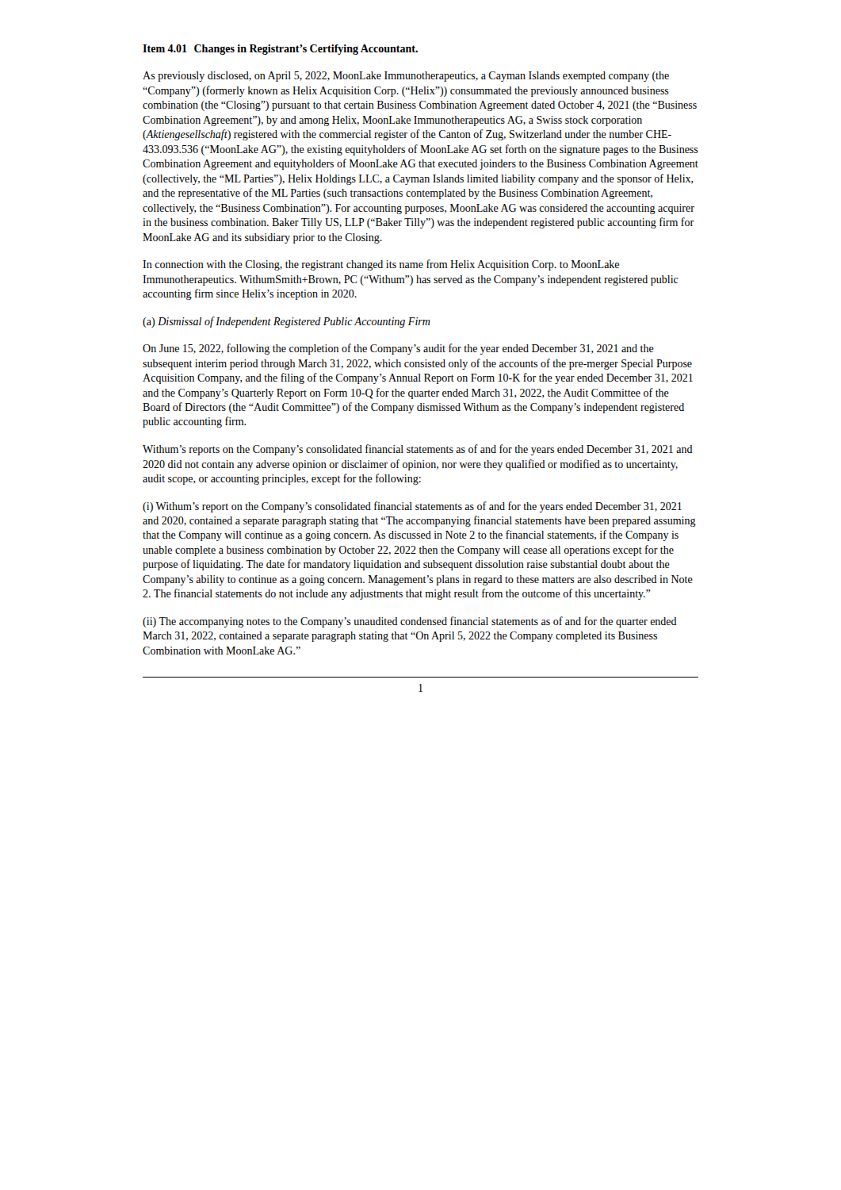Item 4.01 Changes in Registrant’s Certifying Accountant.
As previously disclosed, on April 5, 2022, MoonLake Immunotherapeutics, a Cayman Islands exempted company (the “Company”) (formerly known as Helix Acquisition Corp. (“Helix”)) consummated the previously announced business combination (the “Closing”) pursuant to that certain Business Combination Agreement dated October 4, 2021 (the “Business Combination Agreement”), by and among Helix, MoonLake Immunotherapeutics AG, a Swiss stock corporation (Aktiengesellschaft) registered with the commercial register of the Canton of Zug, Switzerland under the number CHE-433.093.536 (“MoonLake AG”), the existing equityholders of MoonLake AG set forth on the signature pages to the Business Combination Agreement and equityholders of MoonLake AG that executed joinders to the Business Combination Agreement (collectively, the “ML Parties”), Helix Holdings LLC, a Cayman Islands limited liability company and the sponsor of Helix, and the representative of the ML Parties (such transactions contemplated by the Business Combination Agreement, collectively, the “Business Combination”). For accounting purposes, MoonLake AG was considered the accounting acquirer in the business combination. Baker Tilly US, LLP (“Baker Tilly”) was the independent registered public accounting firm for MoonLake AG and its subsidiary prior to the Closing.
In connection with the Closing, the registrant changed its name from Helix Acquisition Corp. to MoonLake Immunotherapeutics. WithumSmith+Brown, PC (“Withum”) has served as the Company’s independent registered public accounting firm since Helix’s inception in 2020.
(a) Dismissal of Independent Registered Public Accounting Firm
On June 15, 2022, following the completion of the Company’s audit for the year ended December 31, 2021 and the subsequent interim period through March 31, 2022, which consisted only of the accounts of the pre-merger Special Purpose Acquisition Company, and the filing of the Company’s Annual Report on Form 10-K for the year ended December 31, 2021 and the Company’s Quarterly Report on Form 10-Q for the quarter ended March 31, 2022, the Audit Committee of the Board of Directors (the “Audit Committee”) of the Company dismissed Withum as the Company’s independent registered public accounting firm.
Withum’s reports on the Company’s consolidated financial statements as of and for the years ended December 31, 2021 and 2020 did not contain any adverse opinion or disclaimer of opinion, nor were they qualified or modified as to uncertainty, audit scope, or accounting principles, except for the following:
(i) Withum’s report on the Company’s consolidated financial statements as of and for the years ended December 31, 2021 and 2020, contained a separate paragraph stating that “The accompanying financial statements have been prepared assuming that the Company will continue as a going concern. As discussed in Note 2 to the financial statements, if the Company is unable complete a business combination by October 22, 2022 then the Company will cease all operations except for the purpose of liquidating. The date for mandatory liquidation and subsequent dissolution raise substantial doubt about the Company’s ability to continue as a going concern. Management’s plans in regard to these matters are also described in Note 2. The financial statements do not include any adjustments that might result from the outcome of this uncertainty.”
(ii) The accompanying notes to the Company’s unaudited condensed financial statements as of and for the quarter ended March 31, 2022, contained a separate paragraph stating that “On April 5, 2022 the Company completed its Business Combination with MoonLake AG.”
1